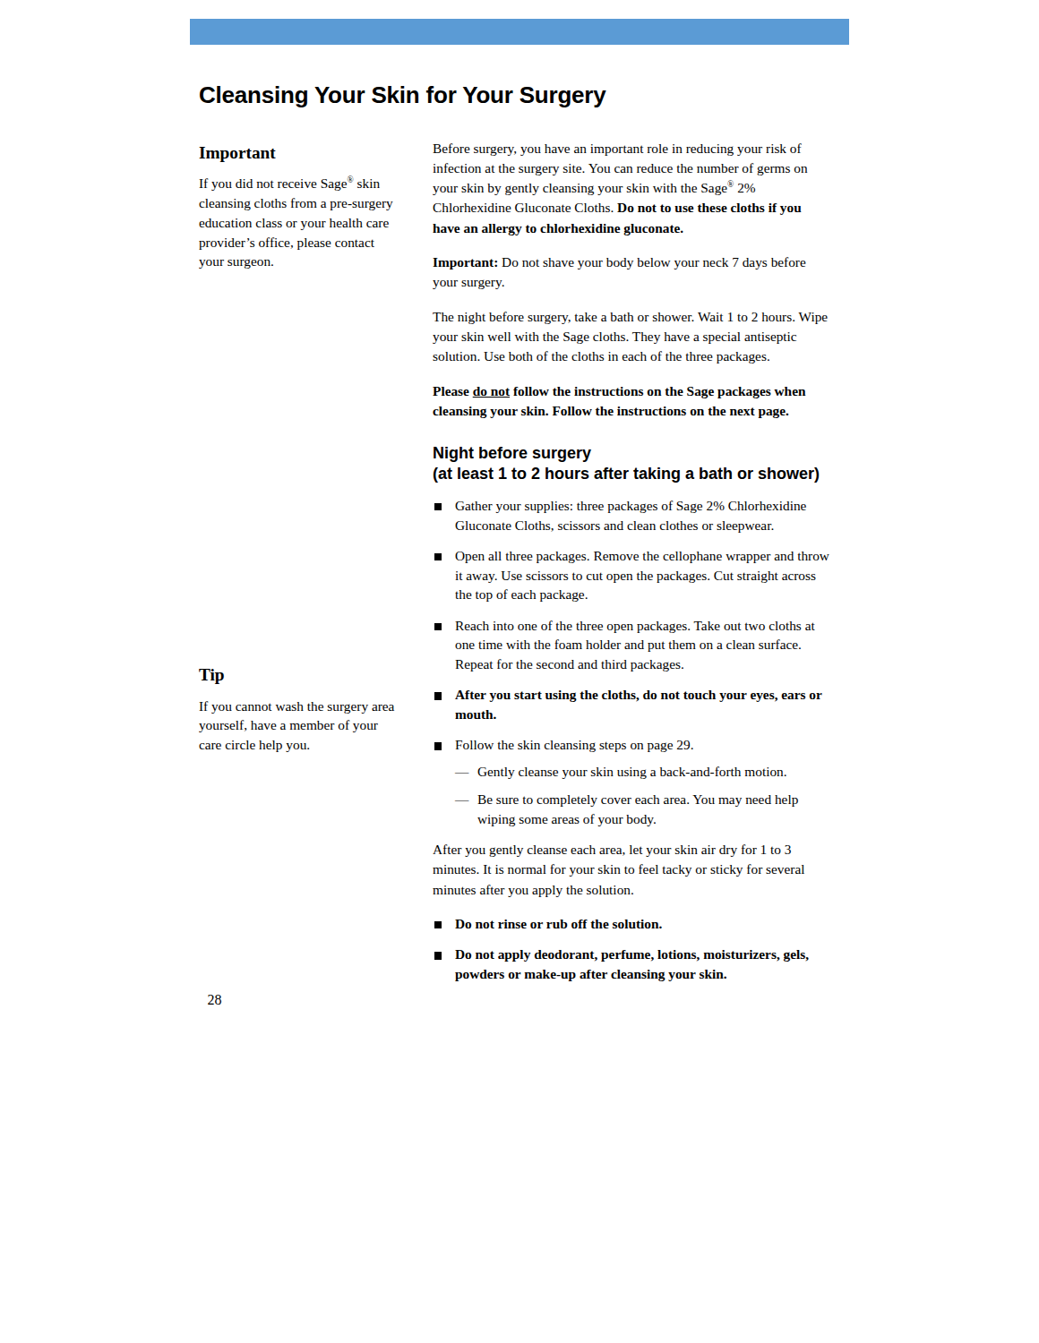Cleansing Your Skin for Your Surgery
Important
If you did not receive Sage® skin cleansing cloths from a pre-surgery education class or your health care provider’s office, please contact your surgeon.
Tip
If you cannot wash the surgery area yourself, have a member of your care circle help you.
Before surgery, you have an important role in reducing your risk of infection at the surgery site. You can reduce the number of germs on your skin by gently cleansing your skin with the Sage® 2% Chlorhexidine Gluconate Cloths. Do not to use these cloths if you have an allergy to chlorhexidine gluconate.
Important: Do not shave your body below your neck 7 days before your surgery.
The night before surgery, take a bath or shower. Wait 1 to 2 hours. Wipe your skin well with the Sage cloths. They have a special antiseptic solution. Use both of the cloths in each of the three packages.
Please do not follow the instructions on the Sage packages when cleansing your skin. Follow the instructions on the next page.
Night before surgery
(at least 1 to 2 hours after taking a bath or shower)
Gather your supplies: three packages of Sage 2% Chlorhexidine Gluconate Cloths, scissors and clean clothes or sleepwear.
Open all three packages. Remove the cellophane wrapper and throw it away. Use scissors to cut open the packages. Cut straight across the top of each package.
Reach into one of the three open packages. Take out two cloths at one time with the foam holder and put them on a clean surface. Repeat for the second and third packages.
After you start using the cloths, do not touch your eyes, ears or mouth.
Follow the skin cleansing steps on page 29.
Gently cleanse your skin using a back-and-forth motion.
Be sure to completely cover each area. You may need help wiping some areas of your body.
After you gently cleanse each area, let your skin air dry for 1 to 3 minutes. It is normal for your skin to feel tacky or sticky for several minutes after you apply the solution.
Do not rinse or rub off the solution.
Do not apply deodorant, perfume, lotions, moisturizers, gels, powders or make-up after cleansing your skin.
28